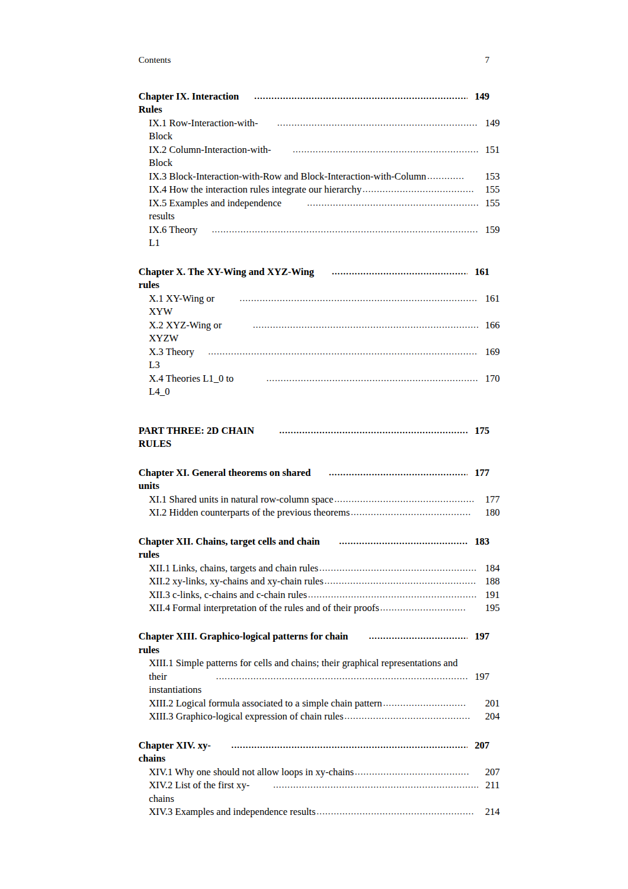Contents 7
Chapter IX. Interaction Rules .................................................................................. 149
IX.1 Row-Interaction-with-Block ......................................................................... 149
IX.2 Column-Interaction-with-Block .................................................................. 151
IX.3 Block-Interaction-with-Row and Block-Interaction-with-Column ............. 153
IX.4 How the interaction rules integrate our hierarchy ....................................... 155
IX.5 Examples and independence results ............................................................. 155
IX.6 Theory L1 ............................................................................................. 159
Chapter X. The XY-Wing and XYZ-Wing rules ................................................. 161
X.1 XY-Wing or XYW ..................................................................................... 161
X.2 XYZ-Wing or XYZW ................................................................................ 166
X.3 Theory L3 ............................................................................................... 169
X.4 Theories L1_0 to L4_0 .......................................................................... 170
PART THREE: 2D CHAIN RULES ....................................................................... 175
Chapter XI. General theorems on shared units .................................................. 177
XI.1 Shared units in natural row-column space ................................................. 177
XI.2 Hidden counterparts of the previous theorems .......................................... 180
Chapter XII. Chains, target cells and chain rules .............................................. 183
XII.1 Links, chains, targets and chain rules ....................................................... 184
XII.2 xy-links, xy-chains and xy-chain rules ..................................................... 188
XII.3 c-links, c-chains and c-chain rules ........................................................... 191
XII.4 Formal interpretation of the rules and of their proofs .............................. 195
Chapter XIII. Graphico-logical patterns for chain rules ................................... 197
XIII.1 Simple patterns for cells and chains; their graphical representations and
their instantiations ................................................................................................. 197
XIII.2 Logical formula associated to a simple chain pattern ............................. 201
XIII.3 Graphico-logical expression of chain rules ............................................ 204
Chapter XIV. xy-chains ......................................................................................... 207
XIV.1 Why one should not allow loops in xy-chains ........................................ 207
XIV.2 List of the first xy-chains ......................................................................... 211
XIV.3 Examples and independence results ....................................................... 214